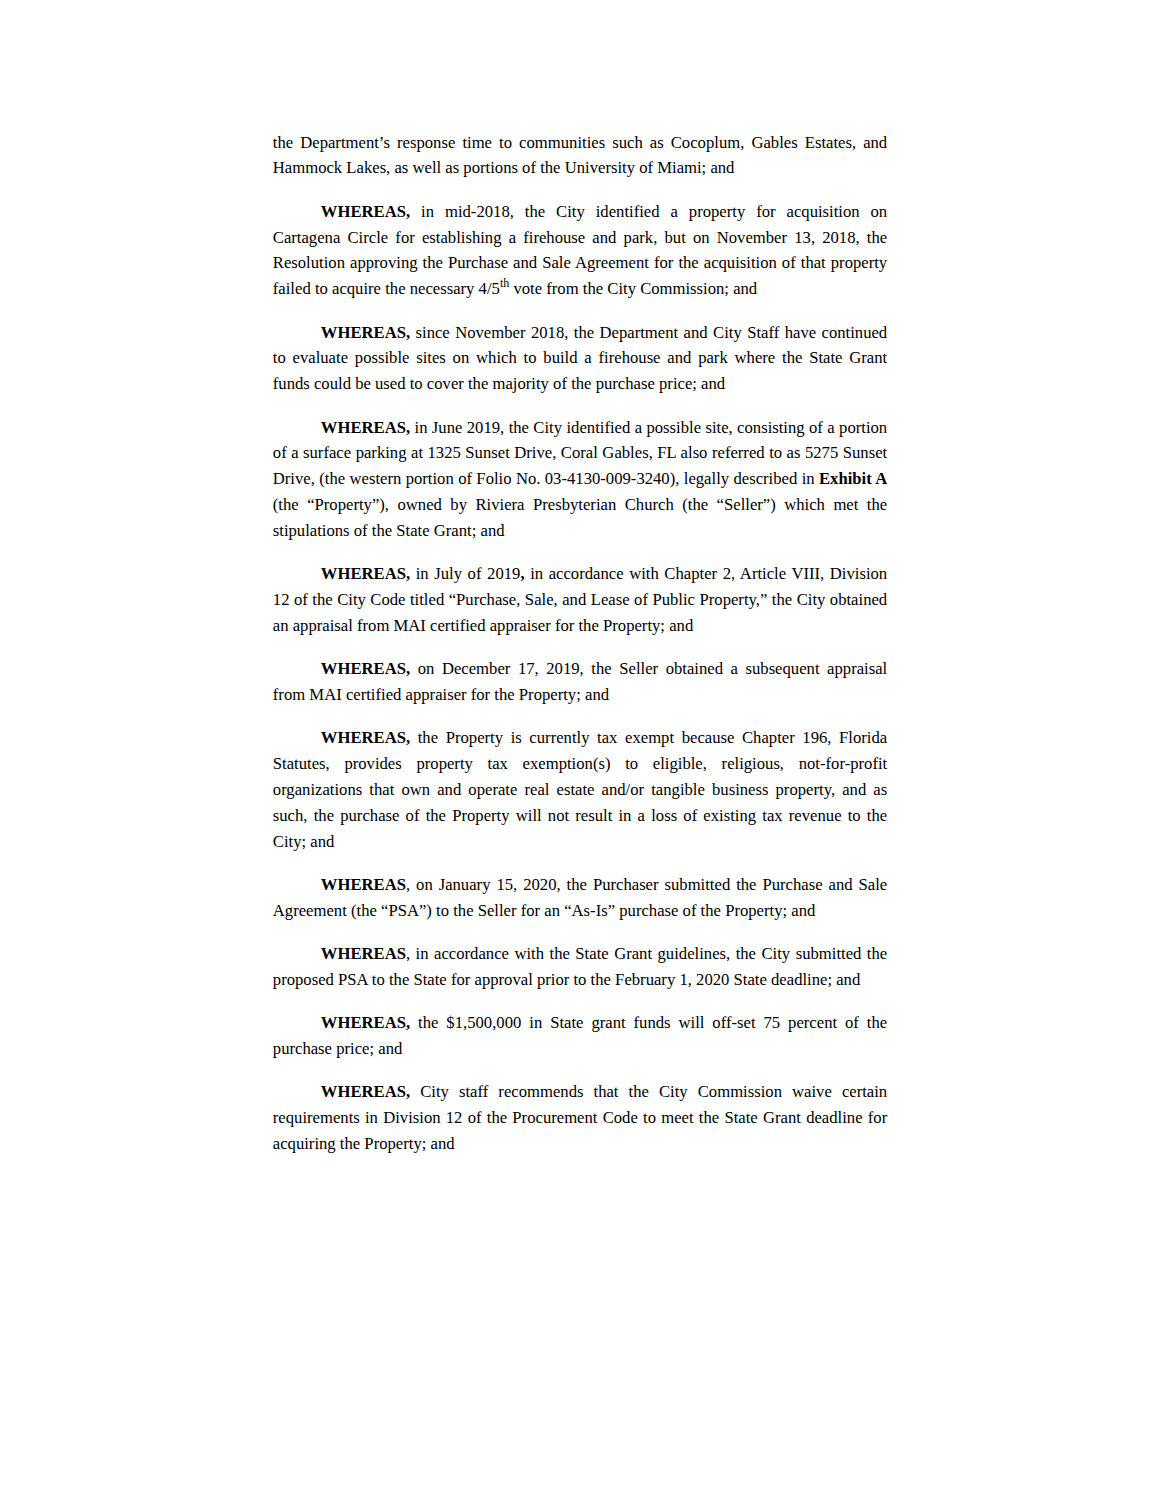the Department’s response time to communities such as Cocoplum, Gables Estates, and Hammock Lakes, as well as portions of the University of Miami; and
WHEREAS, in mid-2018, the City identified a property for acquisition on Cartagena Circle for establishing a firehouse and park, but on November 13, 2018, the Resolution approving the Purchase and Sale Agreement for the acquisition of that property failed to acquire the necessary 4/5th vote from the City Commission; and
WHEREAS, since November 2018, the Department and City Staff have continued to evaluate possible sites on which to build a firehouse and park where the State Grant funds could be used to cover the majority of the purchase price; and
WHEREAS, in June 2019, the City identified a possible site, consisting of a portion of a surface parking at 1325 Sunset Drive, Coral Gables, FL also referred to as 5275 Sunset Drive, (the western portion of Folio No. 03-4130-009-3240), legally described in Exhibit A (the “Property”), owned by Riviera Presbyterian Church (the “Seller”) which met the stipulations of the State Grant; and
WHEREAS, in July of 2019, in accordance with Chapter 2, Article VIII, Division 12 of the City Code titled “Purchase, Sale, and Lease of Public Property,” the City obtained an appraisal from MAI certified appraiser for the Property; and
WHEREAS, on December 17, 2019, the Seller obtained a subsequent appraisal from MAI certified appraiser for the Property; and
WHEREAS, the Property is currently tax exempt because Chapter 196, Florida Statutes, provides property tax exemption(s) to eligible, religious, not-for-profit organizations that own and operate real estate and/or tangible business property, and as such, the purchase of the Property will not result in a loss of existing tax revenue to the City; and
WHEREAS, on January 15, 2020, the Purchaser submitted the Purchase and Sale Agreement (the “PSA”) to the Seller for an “As-Is” purchase of the Property; and
WHEREAS, in accordance with the State Grant guidelines, the City submitted the proposed PSA to the State for approval prior to the February 1, 2020 State deadline; and
WHEREAS, the $1,500,000 in State grant funds will off-set 75 percent of the purchase price; and
WHEREAS, City staff recommends that the City Commission waive certain requirements in Division 12 of the Procurement Code to meet the State Grant deadline for acquiring the Property; and